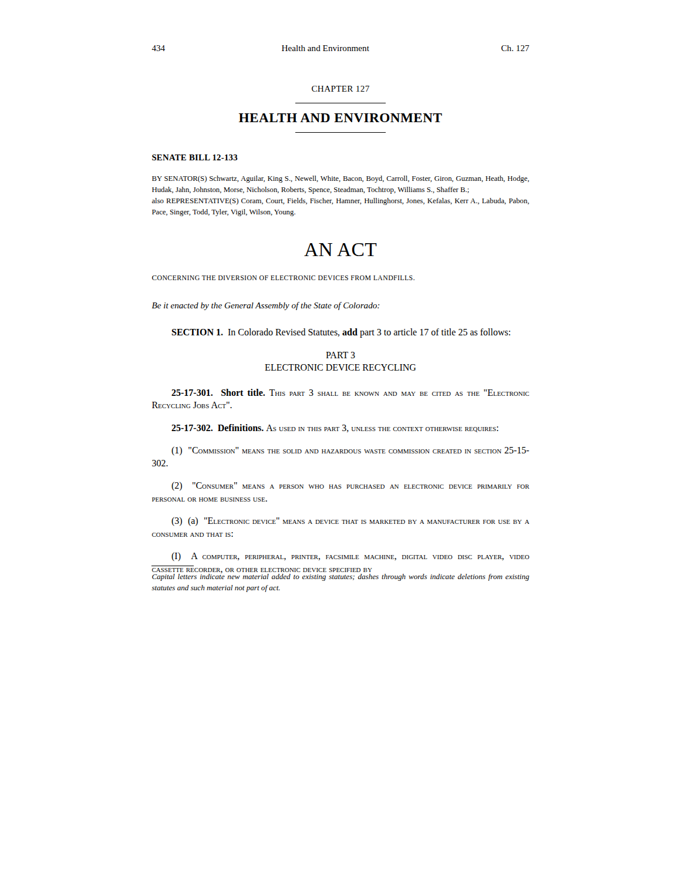434
Health and Environment
Ch. 127
CHAPTER 127
HEALTH AND ENVIRONMENT
SENATE BILL 12-133
BY SENATOR(S) Schwartz, Aguilar, King S., Newell, White, Bacon, Boyd, Carroll, Foster, Giron, Guzman, Heath, Hodge, Hudak, Jahn, Johnston, Morse, Nicholson, Roberts, Spence, Steadman, Tochtrop, Williams S., Shaffer B.;
also REPRESENTATIVE(S) Coram, Court, Fields, Fischer, Hamner, Hullinghorst, Jones, Kefalas, Kerr A., Labuda, Pabon, Pace, Singer, Todd, Tyler, Vigil, Wilson, Young.
AN ACT
CONCERNING THE DIVERSION OF ELECTRONIC DEVICES FROM LANDFILLS.
Be it enacted by the General Assembly of the State of Colorado:
SECTION 1. In Colorado Revised Statutes, add part 3 to article 17 of title 25 as follows:
PART 3 ELECTRONIC DEVICE RECYCLING
25-17-301. Short title. This part 3 shall be known and may be cited as the "Electronic Recycling Jobs Act".
25-17-302. Definitions. As used in this part 3, unless the context otherwise requires:
(1) "Commission" means the solid and hazardous waste commission created in section 25-15-302.
(2) "Consumer" means a person who has purchased an electronic device primarily for personal or home business use.
(3) (a) "Electronic device" means a device that is marketed by a manufacturer for use by a consumer and that is:
(I) A computer, peripheral, printer, facsimile machine, digital video disc player, video cassette recorder, or other electronic device specified by
Capital letters indicate new material added to existing statutes; dashes through words indicate deletions from existing statutes and such material not part of act.